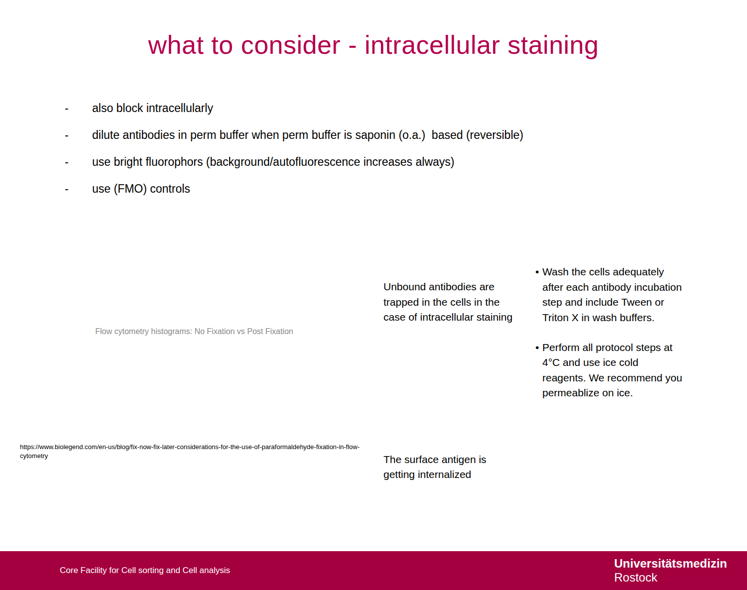what to consider - intracellular staining
also block intracellularly
dilute antibodies in perm buffer when perm buffer is saponin (o.a.) based (reversible)
use bright fluorophors (background/autofluorescence increases always)
use (FMO) controls
https://www.biolegend.com/en-us/blog/fix-now-fix-later-considerations-for-the-use-of-paraformaldehyde-fixation-in-flow-cytometry
Unbound antibodies are trapped in the cells in the case of intracellular staining
The surface antigen is getting internalized
Wash the cells adequately after each antibody incubation step and include Tween or Triton X in wash buffers.
Perform all protocol steps at 4°C and use ice cold reagents. We recommend you permeablize on ice.
Core Facility for Cell sorting and Cell analysis
Universitätsmedizin Rostock